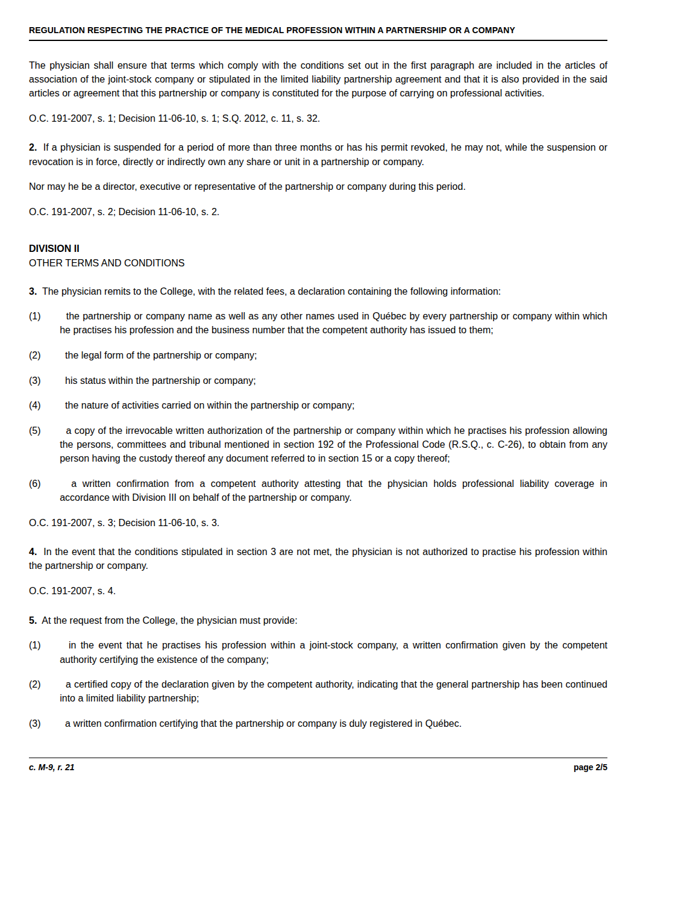Regulation respecting the practice of the medical profession within a partnership or a company
The physician shall ensure that terms which comply with the conditions set out in the first paragraph are included in the articles of association of the joint-stock company or stipulated in the limited liability partnership agreement and that it is also provided in the said articles or agreement that this partnership or company is constituted for the purpose of carrying on professional activities.
O.C. 191-2007, s. 1; Decision 11-06-10, s. 1; S.Q. 2012, c. 11, s. 32.
2. If a physician is suspended for a period of more than three months or has his permit revoked, he may not, while the suspension or revocation is in force, directly or indirectly own any share or unit in a partnership or company.
Nor may he be a director, executive or representative of the partnership or company during this period.
O.C. 191-2007, s. 2; Decision 11-06-10, s. 2.
Division II
Other terms and conditions
3. The physician remits to the College, with the related fees, a declaration containing the following information:
(1) the partnership or company name as well as any other names used in Québec by every partnership or company within which he practises his profession and the business number that the competent authority has issued to them;
(2) the legal form of the partnership or company;
(3) his status within the partnership or company;
(4) the nature of activities carried on within the partnership or company;
(5) a copy of the irrevocable written authorization of the partnership or company within which he practises his profession allowing the persons, committees and tribunal mentioned in section 192 of the Professional Code (R.S.Q., c. C-26), to obtain from any person having the custody thereof any document referred to in section 15 or a copy thereof;
(6) a written confirmation from a competent authority attesting that the physician holds professional liability coverage in accordance with Division III on behalf of the partnership or company.
O.C. 191-2007, s. 3; Decision 11-06-10, s. 3.
4. In the event that the conditions stipulated in section 3 are not met, the physician is not authorized to practise his profession within the partnership or company.
O.C. 191-2007, s. 4.
5. At the request from the College, the physician must provide:
(1) in the event that he practises his profession within a joint-stock company, a written confirmation given by the competent authority certifying the existence of the company;
(2) a certified copy of the declaration given by the competent authority, indicating that the general partnership has been continued into a limited liability partnership;
(3) a written confirmation certifying that the partnership or company is duly registered in Québec.
c. M-9, r. 21 page 2/5